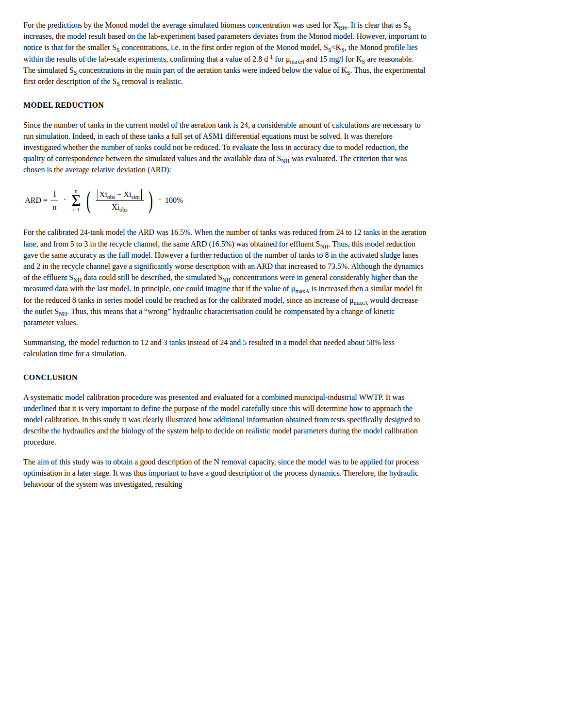For the predictions by the Monod model the average simulated biomass concentration was used for XBH. It is clear that as SS increases, the model result based on the lab-experiment based parameters deviates from the Monod model. However, important to notice is that for the smaller SS concentrations, i.e. in the first order region of the Monod model, SS<KS, the Monod profile lies within the results of the lab-scale experiments, confirming that a value of 2.8 d-1 for μmaxH and 15 mg/l for KS are reasonable. The simulated SS concentrations in the main part of the aeration tanks were indeed below the value of KS. Thus, the experimental first order description of the SS removal is realistic.
MODEL REDUCTION
Since the number of tanks in the current model of the aeration tank is 24, a considerable amount of calculations are necessary to run simulation. Indeed, in each of these tanks a full set of ASM1 differential equations must be solved. It was therefore investigated whether the number of tanks could not be reduced. To evaluate the loss in accuracy due to model reduction, the quality of correspondence between the simulated values and the available data of SNH was evaluated. The criterion that was chosen is the average relative deviation (ARD):
ARD = 1 n · n Σ i=1 ( Xiobs − Xisim Xiobs ) · 100%
For the calibrated 24-tank model the ARD was 16.5%. When the number of tanks was reduced from 24 to 12 tanks in the aeration lane, and from 5 to 3 in the recycle channel, the same ARD (16.5%) was obtained for effluent SNH. Thus, this model reduction gave the same accuracy as the full model. However a further reduction of the number of tanks to 8 in the activated sludge lanes and 2 in the recycle channel gave a significantly worse description with an ARD that increased to 73.5%. Although the dynamics of the effluent SNH data could still be described, the simulated SNH concentrations were in general considerably higher than the measured data with the last model. In principle, one could imagine that if the value of μmaxA is increased then a similar model fit for the reduced 8 tanks in series model could be reached as for the calibrated model, since an increase of μmaxA would decrease the outlet SNH. Thus, this means that a “wrong” hydraulic characterisation could be compensated by a change of kinetic parameter values.
Summarising, the model reduction to 12 and 3 tanks instead of 24 and 5 resulted in a model that needed about 50% less calculation time for a simulation.
CONCLUSION
A systematic model calibration procedure was presented and evaluated for a combined municipal-industrial WWTP. It was underlined that it is very important to define the purpose of the model carefully since this will determine how to approach the model calibration. In this study it was clearly illustrated how additional information obtained from tests specifically designed to describe the hydraulics and the biology of the system help to decide on realistic model parameters during the model calibration procedure.
The aim of this study was to obtain a good description of the N removal capacity, since the model was to be applied for process optimisation in a later stage. It was thus important to have a good description of the process dynamics. Therefore, the hydraulic behaviour of the system was investigated, resulting